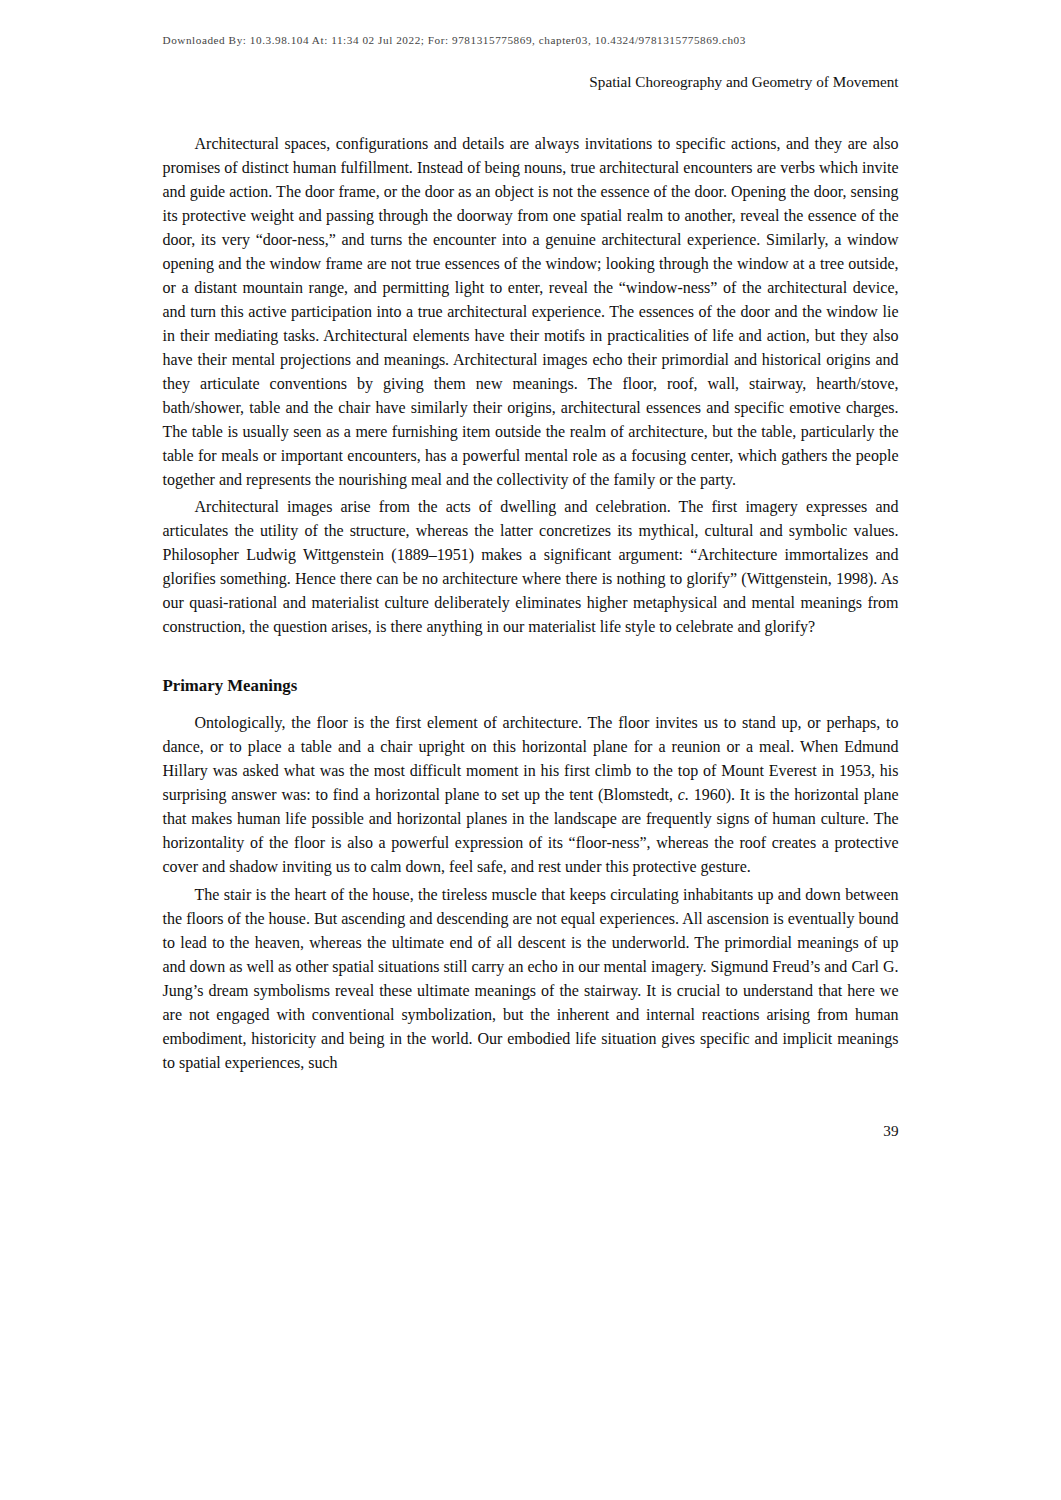Downloaded By: 10.3.98.104 At: 11:34 02 Jul 2022; For: 9781315775869, chapter03, 10.4324/9781315775869.ch03
Spatial Choreography and Geometry of Movement
Architectural spaces, configurations and details are always invitations to specific actions, and they are also promises of distinct human fulfillment. Instead of being nouns, true architectural encounters are verbs which invite and guide action. The door frame, or the door as an object is not the essence of the door. Opening the door, sensing its protective weight and passing through the doorway from one spatial realm to another, reveal the essence of the door, its very “door-ness,” and turns the encounter into a genuine architectural experience. Similarly, a window opening and the window frame are not true essences of the window; looking through the window at a tree outside, or a distant mountain range, and permitting light to enter, reveal the “window-ness” of the architectural device, and turn this active participation into a true architectural experience. The essences of the door and the window lie in their mediating tasks. Architectural elements have their motifs in practicalities of life and action, but they also have their mental projections and meanings. Architectural images echo their primordial and historical origins and they articulate conventions by giving them new meanings. The floor, roof, wall, stairway, hearth/stove, bath/shower, table and the chair have similarly their origins, architectural essences and specific emotive charges. The table is usually seen as a mere furnishing item outside the realm of architecture, but the table, particularly the table for meals or important encounters, has a powerful mental role as a focusing center, which gathers the people together and represents the nourishing meal and the collectivity of the family or the party.
Architectural images arise from the acts of dwelling and celebration. The first imagery expresses and articulates the utility of the structure, whereas the latter concretizes its mythical, cultural and symbolic values. Philosopher Ludwig Wittgenstein (1889–1951) makes a significant argument: “Architecture immortalizes and glorifies something. Hence there can be no architecture where there is nothing to glorify” (Wittgenstein, 1998). As our quasi-rational and materialist culture deliberately eliminates higher metaphysical and mental meanings from construction, the question arises, is there anything in our materialist life style to celebrate and glorify?
Primary Meanings
Ontologically, the floor is the first element of architecture. The floor invites us to stand up, or perhaps, to dance, or to place a table and a chair upright on this horizontal plane for a reunion or a meal. When Edmund Hillary was asked what was the most difficult moment in his first climb to the top of Mount Everest in 1953, his surprising answer was: to find a horizontal plane to set up the tent (Blomstedt, c. 1960). It is the horizontal plane that makes human life possible and horizontal planes in the landscape are frequently signs of human culture. The horizontality of the floor is also a powerful expression of its “floor-ness”, whereas the roof creates a protective cover and shadow inviting us to calm down, feel safe, and rest under this protective gesture.
The stair is the heart of the house, the tireless muscle that keeps circulating inhabitants up and down between the floors of the house. But ascending and descending are not equal experiences. All ascension is eventually bound to lead to the heaven, whereas the ultimate end of all descent is the underworld. The primordial meanings of up and down as well as other spatial situations still carry an echo in our mental imagery. Sigmund Freud’s and Carl G. Jung’s dream symbolisms reveal these ultimate meanings of the stairway. It is crucial to understand that here we are not engaged with conventional symbolization, but the inherent and internal reactions arising from human embodiment, historicity and being in the world. Our embodied life situation gives specific and implicit meanings to spatial experiences, such
39